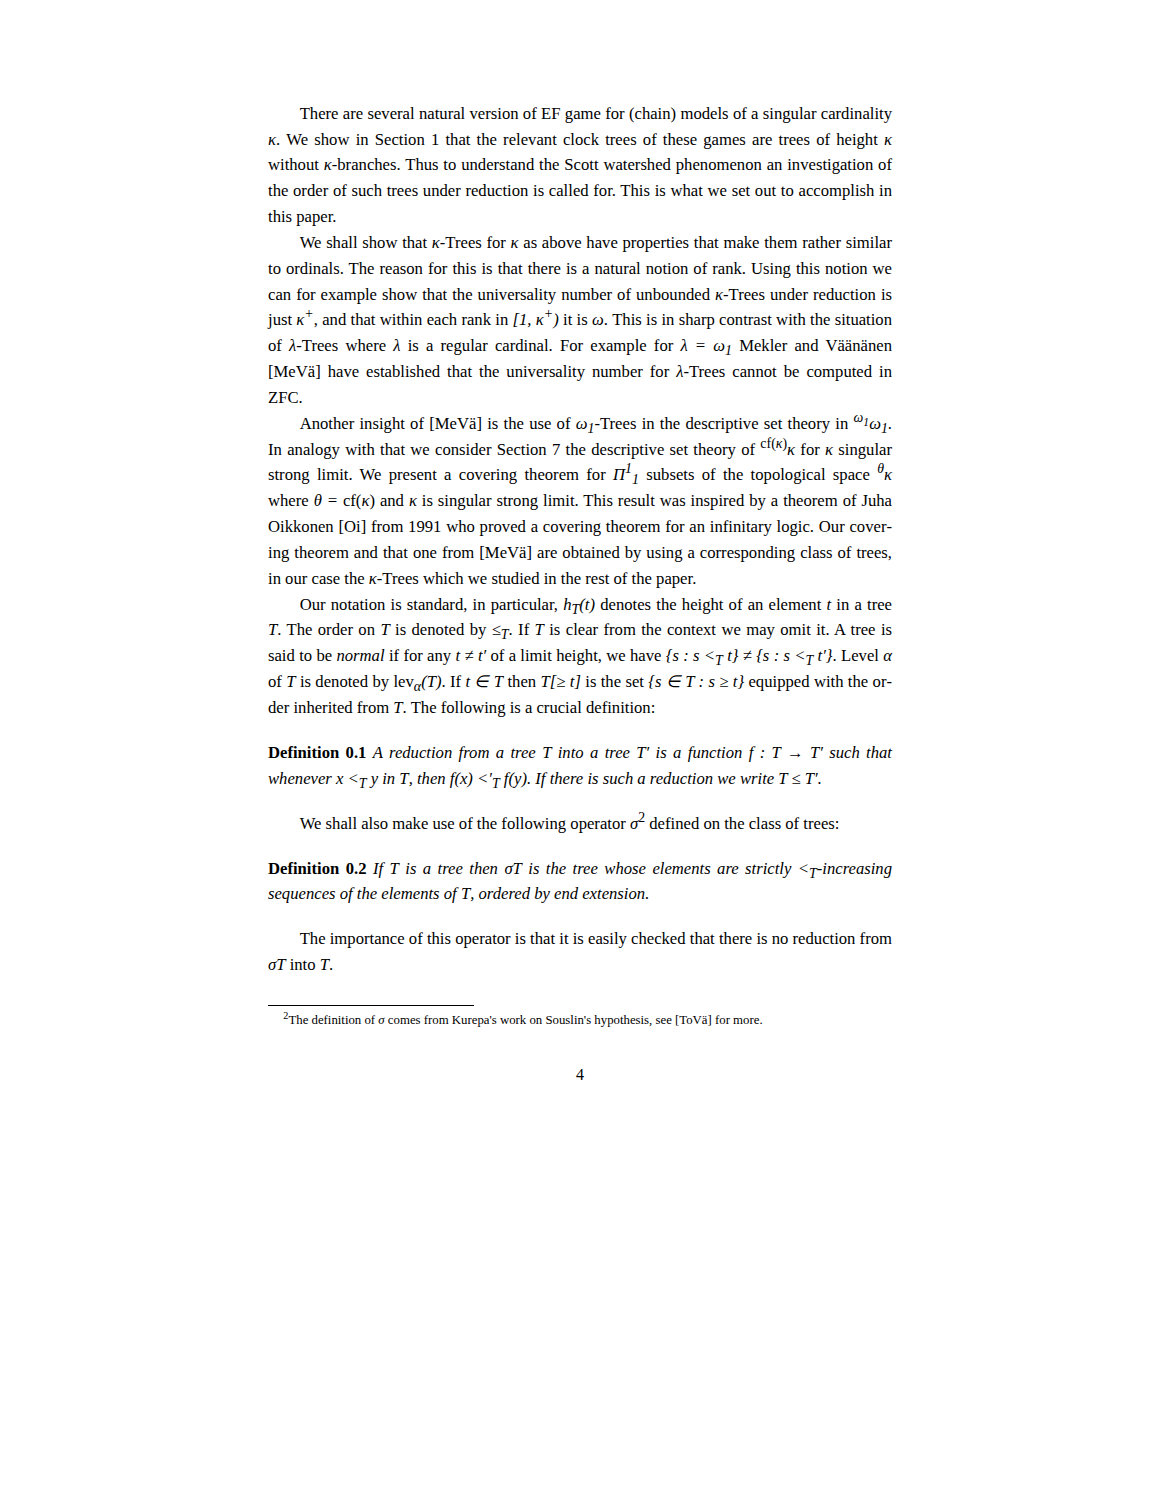There are several natural version of EF game for (chain) models of a singular cardinality κ. We show in Section 1 that the relevant clock trees of these games are trees of height κ without κ-branches. Thus to understand the Scott watershed phenomenon an investigation of the order of such trees under reduction is called for. This is what we set out to accomplish in this paper.
We shall show that κ-Trees for κ as above have properties that make them rather similar to ordinals. The reason for this is that there is a natural notion of rank. Using this notion we can for example show that the universality number of unbounded κ-Trees under reduction is just κ+, and that within each rank in [1, κ+) it is ω. This is in sharp contrast with the situation of λ-Trees where λ is a regular cardinal. For example for λ = ω1 Mekler and Väänänen [MeVä] have established that the universality number for λ-Trees cannot be computed in ZFC.
Another insight of [MeVä] is the use of ω1-Trees in the descriptive set theory in ω1ω1. In analogy with that we consider Section 7 the descriptive set theory of cf(κ)κ for κ singular strong limit. We present a covering theorem for Π11 subsets of the topological space θκ where θ = cf(κ) and κ is singular strong limit. This result was inspired by a theorem of Juha Oikkonen [Oi] from 1991 who proved a covering theorem for an infinitary logic. Our covering theorem and that one from [MeVä] are obtained by using a corresponding class of trees, in our case the κ-Trees which we studied in the rest of the paper.
Our notation is standard, in particular, hT(t) denotes the height of an element t in a tree T. The order on T is denoted by ≤T. If T is clear from the context we may omit it. A tree is said to be normal if for any t ≠ t′ of a limit height, we have {s : s <T t} ≠ {s : s <T t′}. Level α of T is denoted by levα(T). If t ∈ T then T[≥ t] is the set {s ∈ T : s ≥ t} equipped with the order inherited from T. The following is a crucial definition:
Definition 0.1 A reduction from a tree T into a tree T′ is a function f : T → T′ such that whenever x <T y in T, then f(x) <′T f(y). If there is such a reduction we write T ≤ T′.
We shall also make use of the following operator σ2 defined on the class of trees:
Definition 0.2 If T is a tree then σT is the tree whose elements are strictly <T-increasing sequences of the elements of T, ordered by end extension.
The importance of this operator is that it is easily checked that there is no reduction from σT into T.
2The definition of σ comes from Kurepa's work on Souslin's hypothesis, see [ToVä] for more.
4